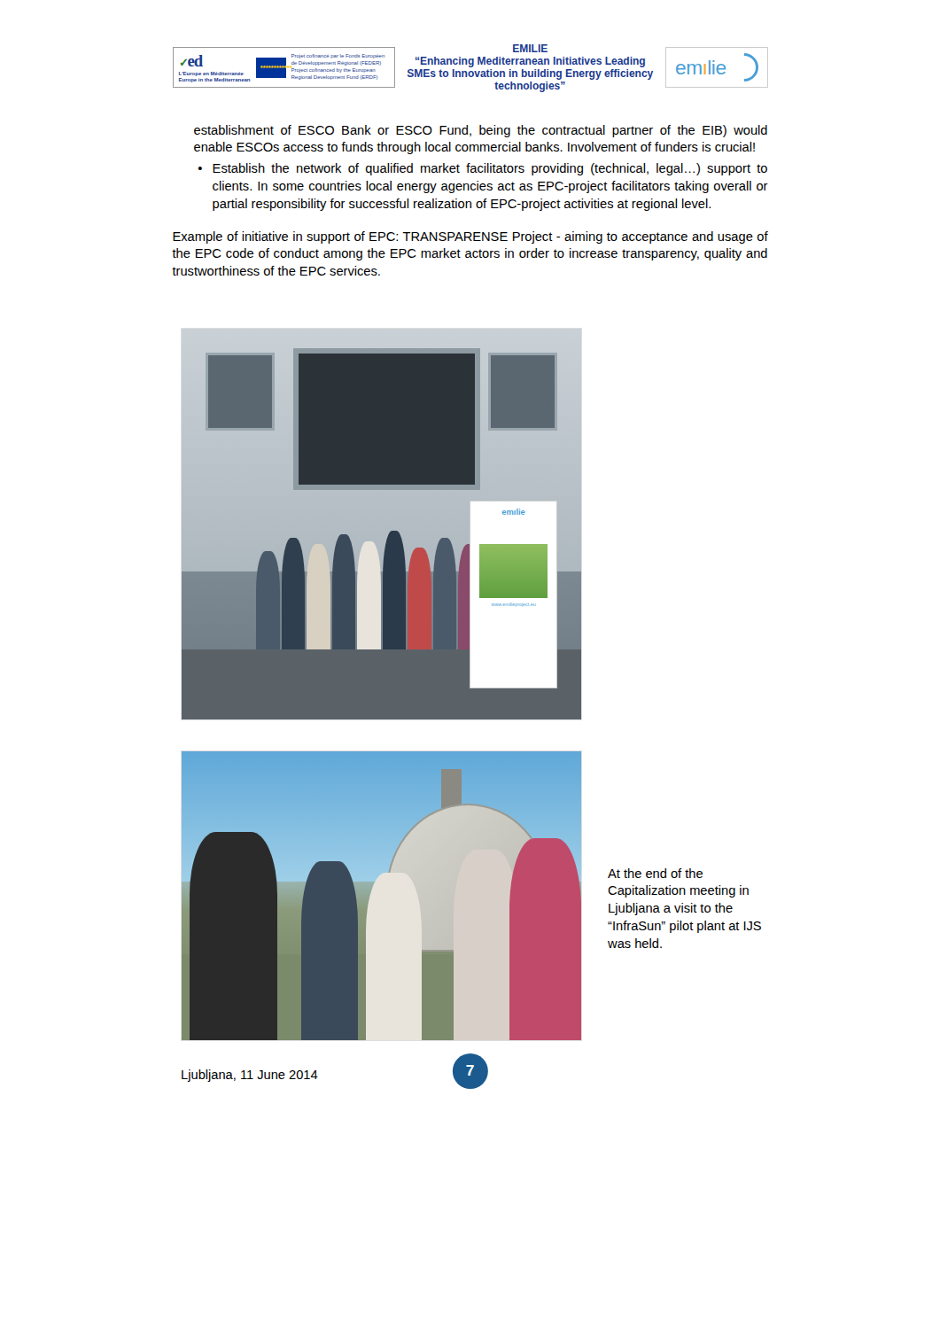✓ed
L'Europe en Méditerranée
Europe in the Mediterranean
Projet cofinancé par le Fonds Européen de Développement Régional (FEDER)
Project cofinanced by the European Regional Development Fund (ERDF)
EMILIE
“Enhancing Mediterranean Initiatives Leading SMEs to Innovation in building Energy efficiency technologies”
emılie
establishment of ESCO Bank or ESCO Fund, being the contractual partner of the EIB) would enable ESCOs access to funds through local commercial banks. Involvement of funders is crucial!
Establish the network of qualified market facilitators providing (technical, legal…) support to clients. In some countries local energy agencies act as EPC-project facilitators taking overall or partial responsibility for successful realization of EPC-project activities at regional level.
Example of initiative in support of EPC: TRANSPARENSE Project - aiming to acceptance and usage of the EPC code of conduct among the EPC market actors in order to increase transparency, quality and trustworthiness of the EPC services.
emılie
www.emilieproject.eu
At the end of the Capitalization meeting in Ljubljana a visit to the “InfraSun” pilot plant at IJS was held.
Ljubljana, 11 June 2014
7